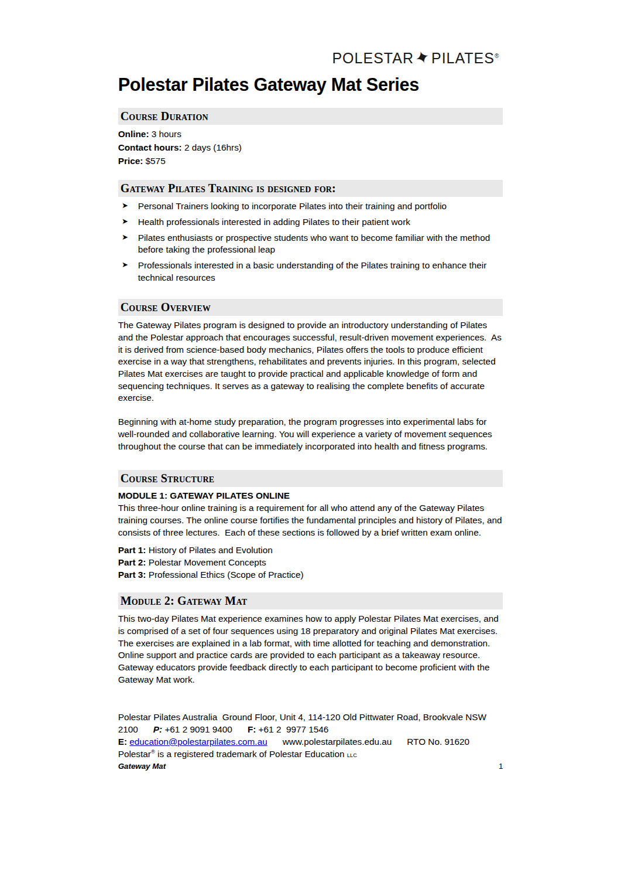POLESTAR✦PILATES®
Polestar Pilates Gateway Mat Series
Course Duration
Online: 3 hours
Contact hours: 2 days (16hrs)
Price: $575
Gateway Pilates Training is designed for:
Personal Trainers looking to incorporate Pilates into their training and portfolio
Health professionals interested in adding Pilates to their patient work
Pilates enthusiasts or prospective students who want to become familiar with the method before taking the professional leap
Professionals interested in a basic understanding of the Pilates training to enhance their technical resources
Course Overview
The Gateway Pilates program is designed to provide an introductory understanding of Pilates and the Polestar approach that encourages successful, result-driven movement experiences. As it is derived from science-based body mechanics, Pilates offers the tools to produce efficient exercise in a way that strengthens, rehabilitates and prevents injuries. In this program, selected Pilates Mat exercises are taught to provide practical and applicable knowledge of form and sequencing techniques. It serves as a gateway to realising the complete benefits of accurate exercise.
Beginning with at-home study preparation, the program progresses into experimental labs for well-rounded and collaborative learning. You will experience a variety of movement sequences throughout the course that can be immediately incorporated into health and fitness programs.
Course Structure
Module 1: Gateway Pilates Online
This three-hour online training is a requirement for all who attend any of the Gateway Pilates training courses. The online course fortifies the fundamental principles and history of Pilates, and consists of three lectures. Each of these sections is followed by a brief written exam online.
Part 1: History of Pilates and Evolution
Part 2: Polestar Movement Concepts
Part 3: Professional Ethics (Scope of Practice)
Module 2: Gateway Mat
This two-day Pilates Mat experience examines how to apply Polestar Pilates Mat exercises, and is comprised of a set of four sequences using 18 preparatory and original Pilates Mat exercises. The exercises are explained in a lab format, with time allotted for teaching and demonstration. Online support and practice cards are provided to each participant as a takeaway resource. Gateway educators provide feedback directly to each participant to become proficient with the Gateway Mat work.
Polestar Pilates Australia Ground Floor, Unit 4, 114-120 Old Pittwater Road, Brookvale NSW 2100 P: +61 2 9091 9400 F: +61 2 9977 1546
E: education@polestarpilates.com.au www.polestarpilates.edu.au RTO No. 91620 Polestar® is a registered trademark of Polestar Education LLC
Gateway Mat 1